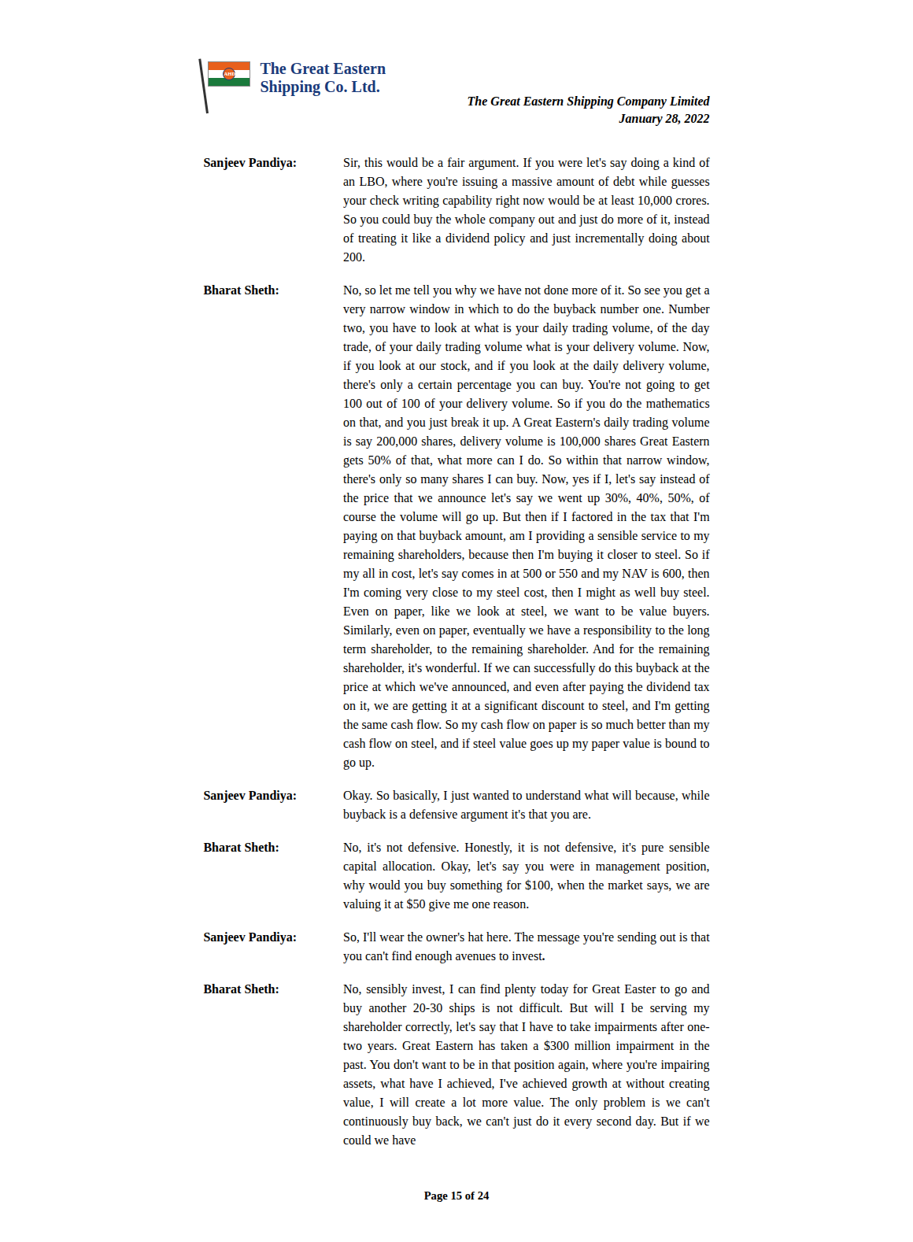AHD
The Great Eastern
Shipping Co. Ltd.
The Great Eastern Shipping Company Limited
January 28, 2022
| Sanjeev Pandiya: | Sir, this would be a fair argument. If you were let's say doing a kind of an LBO, where you're issuing a massive amount of debt while guesses your check writing capability right now would be at least 10,000 crores. So you could buy the whole company out and just do more of it, instead of treating it like a dividend policy and just incrementally doing about 200. |
| Bharat Sheth: | No, so let me tell you why we have not done more of it. So see you get a very narrow window in which to do the buyback number one. Number two, you have to look at what is your daily trading volume, of the day trade, of your daily trading volume what is your delivery volume. Now, if you look at our stock, and if you look at the daily delivery volume, there's only a certain percentage you can buy. You're not going to get 100 out of 100 of your delivery volume. So if you do the mathematics on that, and you just break it up. A Great Eastern's daily trading volume is say 200,000 shares, delivery volume is 100,000 shares Great Eastern gets 50% of that, what more can I do. So within that narrow window, there's only so many shares I can buy. Now, yes if I, let's say instead of the price that we announce let's say we went up 30%, 40%, 50%, of course the volume will go up. But then if I factored in the tax that I'm paying on that buyback amount, am I providing a sensible service to my remaining shareholders, because then I'm buying it closer to steel. So if my all in cost, let's say comes in at 500 or 550 and my NAV is 600, then I'm coming very close to my steel cost, then I might as well buy steel. Even on paper, like we look at steel, we want to be value buyers. Similarly, even on paper, eventually we have a responsibility to the long term shareholder, to the remaining shareholder. And for the remaining shareholder, it's wonderful. If we can successfully do this buyback at the price at which we've announced, and even after paying the dividend tax on it, we are getting it at a significant discount to steel, and I'm getting the same cash flow. So my cash flow on paper is so much better than my cash flow on steel, and if steel value goes up my paper value is bound to go up. |
| Sanjeev Pandiya: | Okay. So basically, I just wanted to understand what will because, while buyback is a defensive argument it's that you are. |
| Bharat Sheth: | No, it's not defensive. Honestly, it is not defensive, it's pure sensible capital allocation. Okay, let's say you were in management position, why would you buy something for $100, when the market says, we are valuing it at $50 give me one reason. |
| Sanjeev Pandiya: | So, I'll wear the owner's hat here. The message you're sending out is that you can't find enough avenues to invest . |
| Bharat Sheth: | No, sensibly invest, I can find plenty today for Great Easter to go and buy another 20-30 ships is not difficult. But will I be serving my shareholder correctly, let's say that I have to take impairments after one-two years. Great Eastern has taken a $300 million impairment in the past. You don't want to be in that position again, where you're impairing assets, what have I achieved, I've achieved growth at without creating value, I will create a lot more value. The only problem is we can't continuously buy back, we can't just do it every second day. But if we could we have |
Page 15 of 24